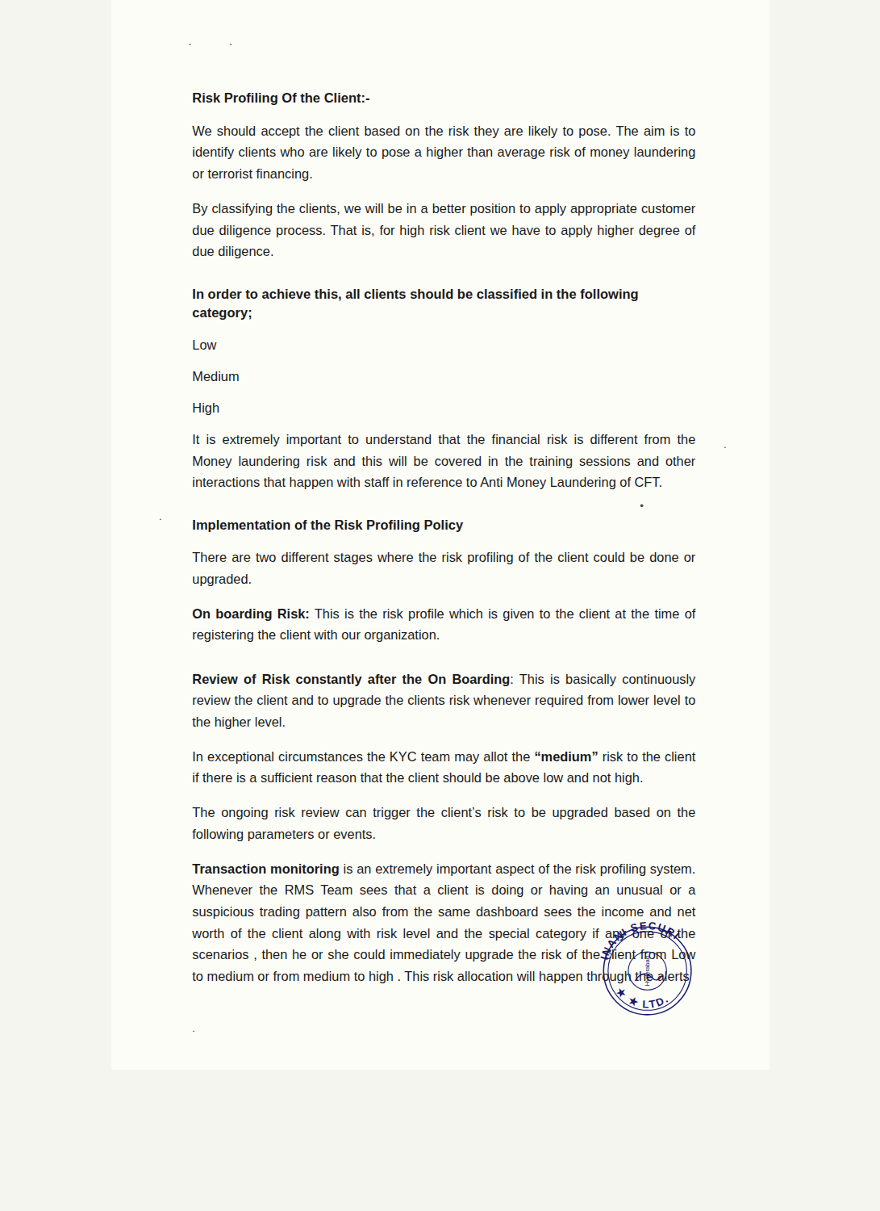. .
Risk Profiling Of the Client:-
We should accept the client based on the risk they are likely to pose. The aim is to identify clients who are likely to pose a higher than average risk of money laundering or terrorist financing.
By classifying the clients, we will be in a better position to apply appropriate customer due diligence process. That is, for high risk client we have to apply higher degree of due diligence.
In order to achieve this, all clients should be classified in the following category;
Low
Medium
High
It is extremely important to understand that the financial risk is different from the Money laundering risk and this will be covered in the training sessions and other interactions that happen with staff in reference to Anti Money Laundering of CFT.
Implementation of the Risk Profiling Policy
There are two different stages where the risk profiling of the client could be done or upgraded.
On boarding Risk: This is the risk profile which is given to the client at the time of registering the client with our organization.
Review of Risk constantly after the On Boarding: This is basically continuously review the client and to upgrade the clients risk whenever required from lower level to the higher level.
In exceptional circumstances the KYC team may allot the “medium” risk to the client if there is a sufficient reason that the client should be above low and not high.
The ongoing risk review can trigger the client’s risk to be upgraded based on the following parameters or events.
Transaction monitoring is an extremely important aspect of the risk profiling system. Whenever the RMS Team sees that a client is doing or having an unusual or a suspicious trading pattern also from the same dashboard sees the income and net worth of the client along with risk level and the special category if any one of the scenarios , then he or she could immediately upgrade the risk of the client from Low to medium or from medium to high . This risk allocation will happen through the alerts
.
.
•
.
INANI SECURI ★ ★ LTD. Hyderabad